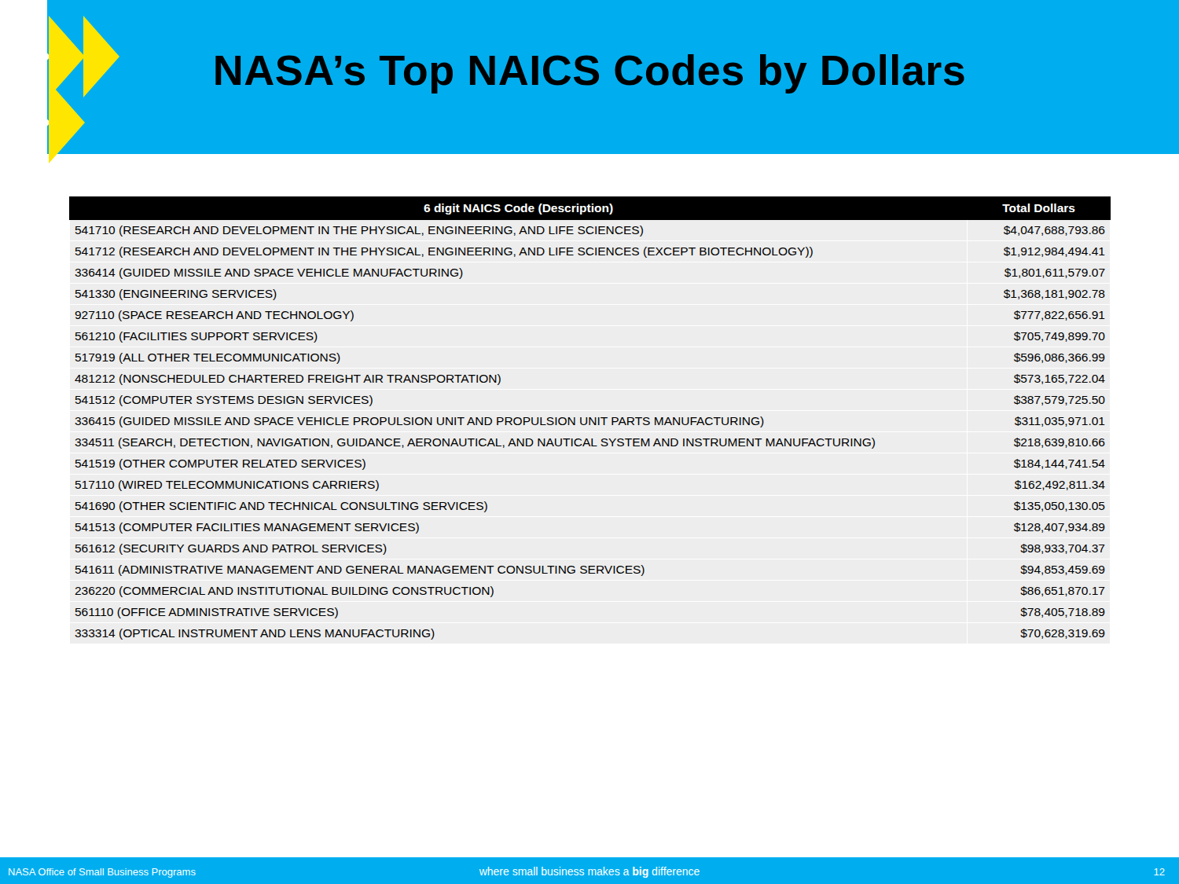NASA’s Top NAICS Codes by Dollars
| 6 digit NAICS Code (Description) | Total Dollars |
| --- | --- |
| 541710 (RESEARCH AND DEVELOPMENT IN THE PHYSICAL, ENGINEERING, AND LIFE SCIENCES) | $4,047,688,793.86 |
| 541712 (RESEARCH AND DEVELOPMENT IN THE PHYSICAL, ENGINEERING, AND LIFE SCIENCES (EXCEPT BIOTECHNOLOGY)) | $1,912,984,494.41 |
| 336414 (GUIDED MISSILE AND SPACE VEHICLE MANUFACTURING) | $1,801,611,579.07 |
| 541330 (ENGINEERING SERVICES) | $1,368,181,902.78 |
| 927110 (SPACE RESEARCH AND TECHNOLOGY) | $777,822,656.91 |
| 561210 (FACILITIES SUPPORT SERVICES) | $705,749,899.70 |
| 517919 (ALL OTHER TELECOMMUNICATIONS) | $596,086,366.99 |
| 481212 (NONSCHEDULED CHARTERED FREIGHT AIR TRANSPORTATION) | $573,165,722.04 |
| 541512 (COMPUTER SYSTEMS DESIGN SERVICES) | $387,579,725.50 |
| 336415 (GUIDED MISSILE AND SPACE VEHICLE PROPULSION UNIT AND PROPULSION UNIT PARTS MANUFACTURING) | $311,035,971.01 |
| 334511 (SEARCH, DETECTION, NAVIGATION, GUIDANCE, AERONAUTICAL, AND NAUTICAL SYSTEM AND INSTRUMENT MANUFACTURING) | $218,639,810.66 |
| 541519 (OTHER COMPUTER RELATED SERVICES) | $184,144,741.54 |
| 517110 (WIRED TELECOMMUNICATIONS CARRIERS) | $162,492,811.34 |
| 541690 (OTHER SCIENTIFIC AND TECHNICAL CONSULTING SERVICES) | $135,050,130.05 |
| 541513 (COMPUTER FACILITIES MANAGEMENT SERVICES) | $128,407,934.89 |
| 561612 (SECURITY GUARDS AND PATROL SERVICES) | $98,933,704.37 |
| 541611 (ADMINISTRATIVE MANAGEMENT AND GENERAL MANAGEMENT CONSULTING SERVICES) | $94,853,459.69 |
| 236220 (COMMERCIAL AND INSTITUTIONAL BUILDING CONSTRUCTION) | $86,651,870.17 |
| 561110 (OFFICE ADMINISTRATIVE SERVICES) | $78,405,718.89 |
| 333314 (OPTICAL INSTRUMENT AND LENS MANUFACTURING) | $70,628,319.69 |
NASA Office of Small Business Programs
where small business makes a big difference
12